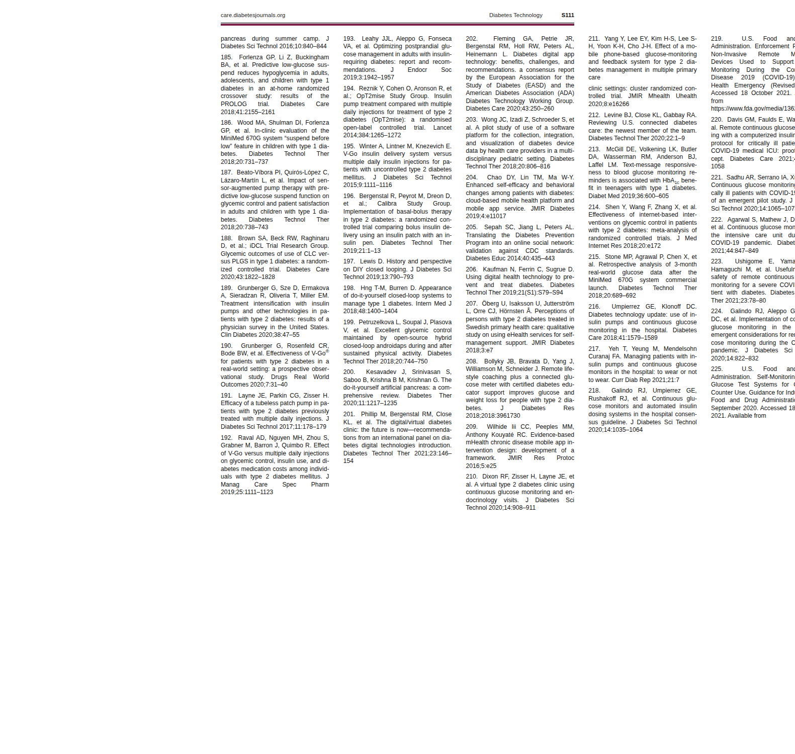care.diabetesjournals.org
Diabetes Technology
S111
Downloaded from http://ada.silverchair.com/care/article-pdf/45/Supplement_1/S97/637511/dc22s007.pdf by guest on 27 June 2022
pancreas during summer camp. J Diabetes Sci Technol 2016;10:840–844
185. Forlenza GP, Li Z, Buckingham BA, et al. Predictive low-glucose suspend reduces hypoglycemia in adults, adolescents, and children with type 1 diabetes in an at-home randomized crossover study: results of the PROLOG trial. Diabetes Care 2018;41:2155–2161
186. Wood MA, Shulman DI, Forlenza GP, et al. In-clinic evaluation of the MiniMed 670G system “suspend before low” feature in children with type 1 diabetes. Diabetes Technol Ther 2018;20:731–737
187. Beato-Víbora PI, Quirós-López C, Lázaro-Martín L, et al. Impact of sensor-augmented pump therapy with predictive low-glucose suspend function on glycemic control and patient satisfaction in adults and children with type 1 diabetes. Diabetes Technol Ther 2018;20:738–743
188. Brown SA, Beck RW, Raghinaru D, et al.; iDCL Trial Research Group. Glycemic outcomes of use of CLC versus PLGS in type 1 diabetes: a randomized controlled trial. Diabetes Care 2020;43:1822–1828
189. Grunberger G, Sze D, Ermakova A, Sieradzan R, Oliveria T, Miller EM. Treatment intensification with insulin pumps and other technologies in patients with type 2 diabetes: results of a physician survey in the United States. Clin Diabetes 2020;38:47–55
190. Grunberger G, Rosenfeld CR, Bode BW, et al. Effectiveness of V-Go® for patients with type 2 diabetes in a real-world setting: a prospective observational study. Drugs Real World Outcomes 2020;7:31–40
191. Layne JE, Parkin CG, Zisser H. Efficacy of a tubeless patch pump in patients with type 2 diabetes previously treated with multiple daily injections. J Diabetes Sci Technol 2017;11:178–179
192. Raval AD, Nguyen MH, Zhou S, Grabner M, Barron J, Quimbo R. Effect of V-Go versus multiple daily injections on glycemic control, insulin use, and diabetes medication costs among individuals with type 2 diabetes mellitus. J Manag Care Spec Pharm 2019;25:1111–1123
193. Leahy JJL, Aleppo G, Fonseca VA, et al. Optimizing postprandial glucose management in adults with insulin-requiring diabetes: report and recommendations. J Endocr Soc 2019;3:1942–1957
194. Reznik Y, Cohen O, Aronson R, et al.; OpT2mise Study Group. Insulin pump treatment compared with multiple daily injections for treatment of type 2 diabetes (OpT2mise): a randomised open-label controlled trial. Lancet 2014;384:1265–1272
195. Winter A, Lintner M, Knezevich E. V-Go insulin delivery system versus multiple daily insulin injections for patients with uncontrolled type 2 diabetes mellitus. J Diabetes Sci Technol 2015;9:1111–1116
196. Bergenstal R, Peyrot M, Dreon D, et al.; Calibra Study Group. Implementation of basal-bolus therapy in type 2 diabetes: a randomized controlled trial comparing bolus insulin delivery using an insulin patch with an insulin pen. Diabetes Technol Ther 2019;21:1–13
197. Lewis D. History and perspective on DIY closed looping. J Diabetes Sci Technol 2019;13:790–793
198. Hng T-M, Burren D. Appearance of do-it-yourself closed-loop systems to manage type 1 diabetes. Intern Med J 2018;48:1400–1404
199. Petruzelkova L, Soupal J, Plasova V, et al. Excellent glycemic control maintained by open-source hybrid closed-loop androidaps during and after sustained physical activity. Diabetes Technol Ther 2018;20:744–750
200. Kesavadev J, Srinivasan S, Saboo B, Krishna B M, Krishnan G. The do-it-yourself artificial pancreas: a comprehensive review. Diabetes Ther 2020;11:1217–1235
201. Phillip M, Bergenstal RM, Close KL, et al. The digital/virtual diabetes clinic: the future is now—recommendations from an international panel on diabetes digital technologies introduction. Diabetes Technol Ther 2021;23:146–154
202. Fleming GA, Petrie JR, Bergenstal RM, Holl RW, Peters AL, Heinemann L. Diabetes digital app technology: benefits, challenges, and recommendations. a consensus report by the European Association for the Study of Diabetes (EASD) and the American Diabetes Association (ADA) Diabetes Technology Working Group. Diabetes Care 2020;43:250–260
203. Wong JC, Izadi Z, Schroeder S, et al. A pilot study of use of a software platform for the collection, integration, and visualization of diabetes device data by health care providers in a multidisciplinary pediatric setting. Diabetes Technol Ther 2018;20:806–816
204. Chao DY, Lin TM, Ma W-Y. Enhanced self-efficacy and behavioral changes among patients with diabetes: cloud-based mobile health platform and mobile app service. JMIR Diabetes 2019;4:e11017
205. Sepah SC, Jiang L, Peters AL. Translating the Diabetes Prevention Program into an online social network: validation against CDC standards. Diabetes Educ 2014;40:435–443
206. Kaufman N, Ferrin C, Sugrue D. Using digital health technology to prevent and treat diabetes. Diabetes Technol Ther 2019;21(S1):S79–S94
207. Öberg U, Isaksson U, Jutterström L, Orre CJ, Hörnsten Å. Perceptions of persons with type 2 diabetes treated in Swedish primary health care: qualitative study on using eHealth services for self-management support. JMIR Diabetes 2018;3:e7
208. Bollyky JB, Bravata D, Yang J, Williamson M, Schneider J. Remote lifestyle coaching plus a connected glucose meter with certified diabetes educator support improves glucose and weight loss for people with type 2 diabetes. J Diabetes Res 2018;2018:3961730
209. Wilhide Iii CC, Peeples MM, Anthony Kouyaté RC. Evidence-based mHealth chronic disease mobile app intervention design: development of a framework. JMIR Res Protoc 2016;5:e25
210. Dixon RF, Zisser H, Layne JE, et al. A virtual type 2 diabetes clinic using continuous glucose monitoring and endocrinology visits. J Diabetes Sci Technol 2020;14:908–911
211. Yang Y, Lee EY, Kim H-S, Lee S-H, Yoon K-H, Cho J-H. Effect of a mobile phone-based glucose-monitoring and feedback system for type 2 diabetes management in multiple primary care
clinic settings: cluster randomized controlled trial. JMIR Mhealth Uhealth 2020;8:e16266
212. Levine BJ, Close KL, Gabbay RA. Reviewing U.S. connected diabetes care: the newest member of the team. Diabetes Technol Ther 2020;22:1–9
213. McGill DE, Volkening LK, Butler DA, Wasserman RM, Anderson BJ, Laffel LM. Text-message responsiveness to blood glucose monitoring reminders is associated with HbA1c benefit in teenagers with type 1 diabetes. Diabet Med 2019;36:600–605
214. Shen Y, Wang F, Zhang X, et al. Effectiveness of internet-based interventions on glycemic control in patients with type 2 diabetes: meta-analysis of randomized controlled trials. J Med Internet Res 2018;20:e172
215. Stone MP, Agrawal P, Chen X, et al. Retrospective analysis of 3-month real-world glucose data after the MiniMed 670G system commercial launch. Diabetes Technol Ther 2018;20:689–692
216. Umpierrez GE, Klonoff DC. Diabetes technology update: use of insulin pumps and continuous glucose monitoring in the hospital. Diabetes Care 2018;41:1579–1589
217. Yeh T, Yeung M, Mendelsohn Curanaj FA. Managing patients with insulin pumps and continuous glucose monitors in the hospital: to wear or not to wear. Curr Diab Rep 2021;21:7
218. Galindo RJ, Umpierrez GE, Rushakoff RJ, et al. Continuous glucose monitors and automated insulin dosing systems in the hospital consensus guideline. J Diabetes Sci Technol 2020;14:1035–1064
219. U.S. Food and Drug Administration. Enforcement Policy for Non-Invasive Remote Monitoring Devices Used to Support Patient Monitoring During the Coronavirus Disease 2019 (COVID-19) Public Health Emergency (Revised), 2020. Accessed 18 October 2021. Available from https://www.fda.gov/media/136290/download
220. Davis GM, Faulds E, Walker T, et al. Remote continuous glucose monitoring with a computerized insulin infusion protocol for critically ill patients in a COVID-19 medical ICU: proof of concept. Diabetes Care 2021;44:1055–1058
221. Sadhu AR, Serrano IA, Xu J, et al. Continuous glucose monitoring in critically ill patients with COVID-19: results of an emergent pilot study. J Diabetes Sci Technol 2020;14:1065–1073
222. Agarwal S, Mathew J, Davis GM, et al. Continuous glucose monitoring in the intensive care unit during the COVID-19 pandemic. Diabetes Care 2021;44:847–849
223. Ushigome E, Yamazaki M, Hamaguchi M, et al. Usefulness and safety of remote continuous glucose monitoring for a severe COVID-19 patient with diabetes. Diabetes Technol Ther 2021;23:78–80
224. Galindo RJ, Aleppo G, Klonoff DC, et al. Implementation of continuous glucose monitoring in the hospital: emergent considerations for remote glucose monitoring during the COVID-19 pandemic. J Diabetes Sci Technol 2020;14:822–832
225. U.S. Food and Drug Administration. Self-Monitoring Blood Glucose Test Systems for Over-the-Counter Use. Guidance for Industry and Food and Drug Administration Staff, September 2020. Accessed 18 October 2021. Available from